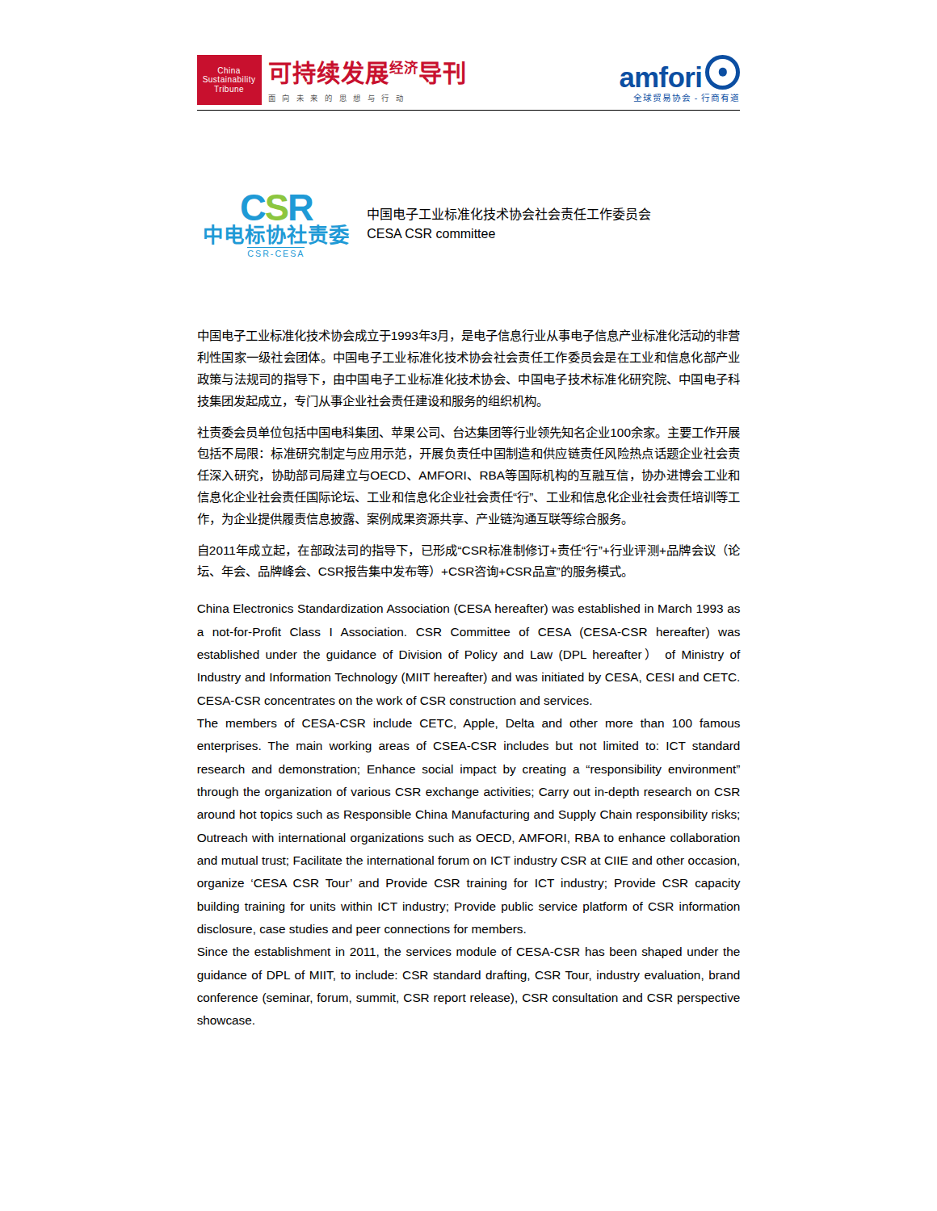China Sustainability Tribune
可持续发展经济导刊
面 向 未 来 的 思 想 与 行 动
amfori
全球贸易协会 - 行商有道
CSR
中电标协社责委
CSR-CESA
中国电子工业标准化技术协会社会责任工作委员会
CESA CSR committee
中国电子工业标准化技术协会成立于1993年3月，是电子信息行业从事电子信息产业标准化活动的非营利性国家一级社会团体。中国电子工业标准化技术协会社会责任工作委员会是在工业和信息化部产业政策与法规司的指导下，由中国电子工业标准化技术协会、中国电子技术标准化研究院、中国电子科技集团发起成立，专门从事企业社会责任建设和服务的组织机构。
社责委会员单位包括中国电科集团、苹果公司、台达集团等行业领先知名企业100余家。主要工作开展包括不局限：标准研究制定与应用示范，开展负责任中国制造和供应链责任风险热点话题企业社会责任深入研究，协助部司局建立与OECD、AMFORI、RBA等国际机构的互融互信，协办进博会工业和信息化企业社会责任国际论坛、工业和信息化企业社会责任“行”、工业和信息化企业社会责任培训等工作，为企业提供履责信息披露、案例成果资源共享、产业链沟通互联等综合服务。
自2011年成立起，在部政法司的指导下，已形成“CSR标准制修订+责任“行”+行业评测+品牌会议（论坛、年会、品牌峰会、CSR报告集中发布等）+CSR咨询+CSR品宣”的服务模式。
China Electronics Standardization Association (CESA hereafter) was established in March 1993 as a not-for-Profit Class I Association. CSR Committee of CESA (CESA-CSR hereafter) was established under the guidance of Division of Policy and Law (DPL hereafter） of Ministry of Industry and Information Technology (MIIT hereafter) and was initiated by CESA, CESI and CETC. CESA-CSR concentrates on the work of CSR construction and services.
The members of CESA-CSR include CETC, Apple, Delta and other more than 100 famous enterprises. The main working areas of CSEA-CSR includes but not limited to: ICT standard research and demonstration; Enhance social impact by creating a “responsibility environment” through the organization of various CSR exchange activities; Carry out in-depth research on CSR around hot topics such as Responsible China Manufacturing and Supply Chain responsibility risks; Outreach with international organizations such as OECD, AMFORI, RBA to enhance collaboration and mutual trust; Facilitate the international forum on ICT industry CSR at CIIE and other occasion, organize ‘CESA CSR Tour’ and Provide CSR training for ICT industry; Provide CSR capacity building training for units within ICT industry; Provide public service platform of CSR information disclosure, case studies and peer connections for members.
Since the establishment in 2011, the services module of CESA-CSR has been shaped under the guidance of DPL of MIIT, to include: CSR standard drafting, CSR Tour, industry evaluation, brand conference (seminar, forum, summit, CSR report release), CSR consultation and CSR perspective showcase.